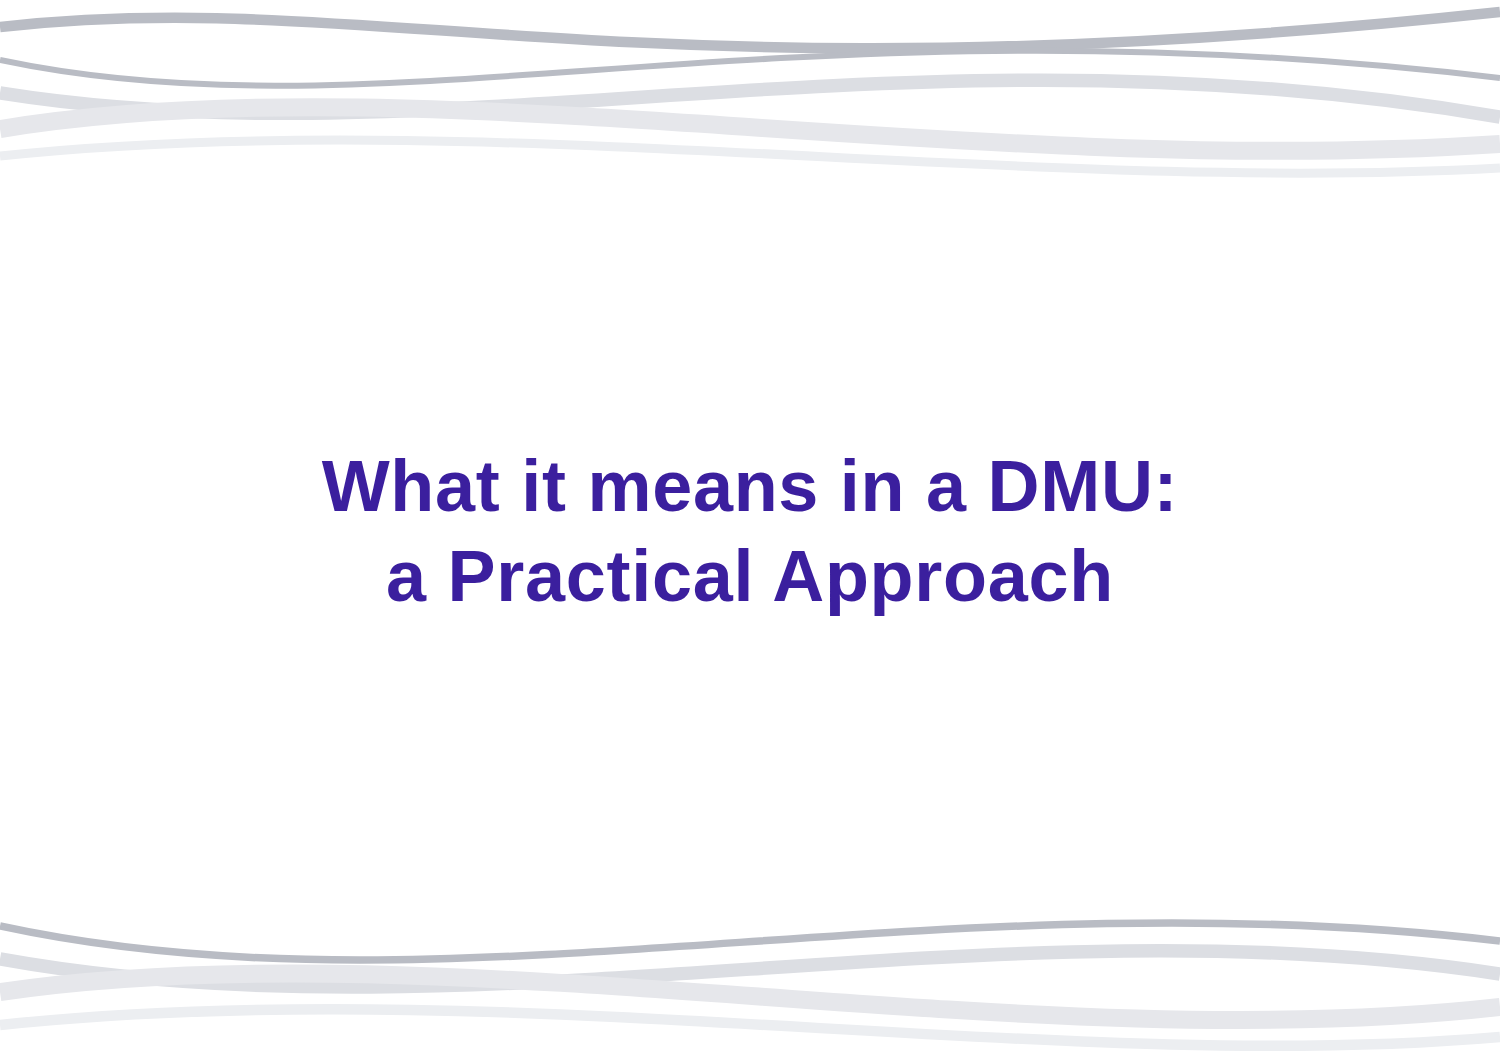What it means in a DMU:
a Practical Approach